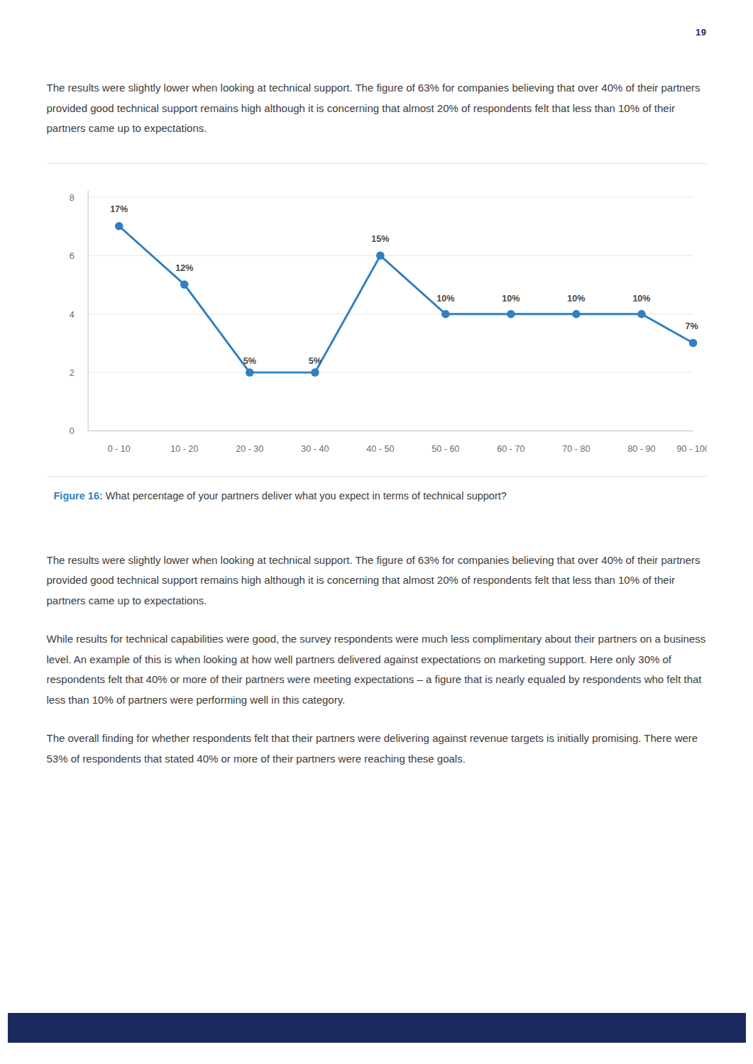19
The results were slightly lower when looking at technical support. The figure of 63% for companies believing that over 40% of their partners provided good technical support remains high although it is concerning that almost 20% of respondents felt that less than 10% of their partners came up to expectations.
8 6 4 2 0 17% 12% 5% 5% 15% 10% 10% 10% 10% 7% 0 - 10 10 - 20 20 - 30 30 - 40 40 - 50 50 - 60 60 - 70 70 - 80 80 - 90 90 - 100
Figure 16: What percentage of your partners deliver what you expect in terms of technical support?
The results were slightly lower when looking at technical support. The figure of 63% for companies believing that over 40% of their partners provided good technical support remains high although it is concerning that almost 20% of respondents felt that less than 10% of their partners came up to expectations.
While results for technical capabilities were good, the survey respondents were much less complimentary about their partners on a business level. An example of this is when looking at how well partners delivered against expectations on marketing support. Here only 30% of respondents felt that 40% or more of their partners were meeting expectations – a figure that is nearly equaled by respondents who felt that less than 10% of partners were performing well in this category.
The overall finding for whether respondents felt that their partners were delivering against revenue targets is initially promising. There were 53% of respondents that stated 40% or more of their partners were reaching these goals.